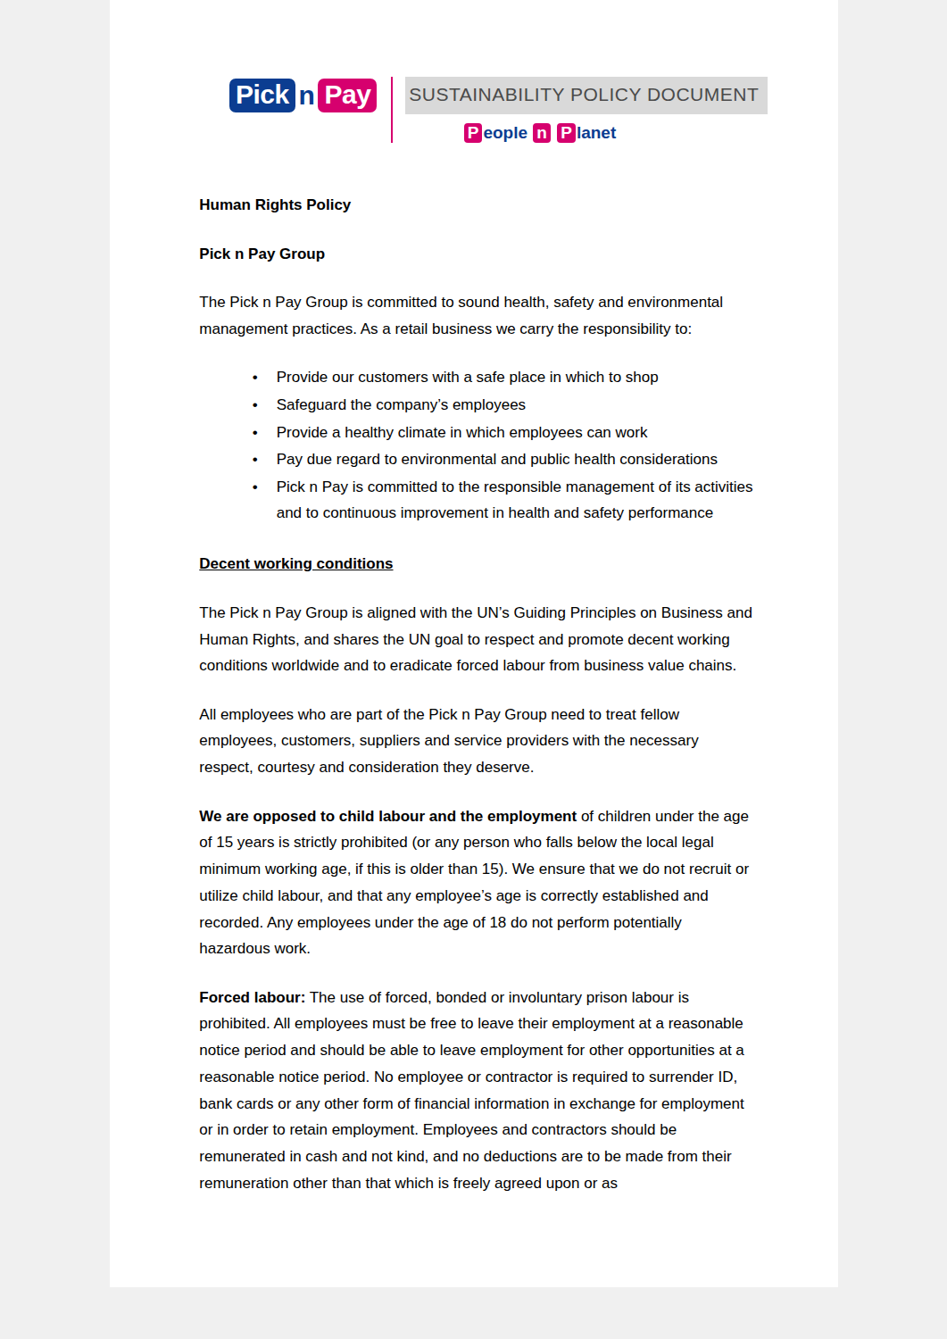Pick nPay
SUSTAINABILITY POLICY DOCUMENT
People n Planet
Human Rights Policy
Pick n Pay Group
The Pick n Pay Group is committed to sound health, safety and environmental management practices. As a retail business we carry the responsibility to:
Provide our customers with a safe place in which to shop
Safeguard the company’s employees
Provide a healthy climate in which employees can work
Pay due regard to environmental and public health considerations
Pick n Pay is committed to the responsible management of its activities and to continuous improvement in health and safety performance
Decent working conditions
The Pick n Pay Group is aligned with the UN’s Guiding Principles on Business and Human Rights, and shares the UN goal to respect and promote decent working conditions worldwide and to eradicate forced labour from business value chains.
All employees who are part of the Pick n Pay Group need to treat fellow employees, customers, suppliers and service providers with the necessary respect, courtesy and consideration they deserve.
We are opposed to child labour and the employment of children under the age of 15 years is strictly prohibited (or any person who falls below the local legal minimum working age, if this is older than 15). We ensure that we do not recruit or utilize child labour, and that any employee’s age is correctly established and recorded. Any employees under the age of 18 do not perform potentially hazardous work.
Forced labour: The use of forced, bonded or involuntary prison labour is prohibited. All employees must be free to leave their employment at a reasonable notice period and should be able to leave employment for other opportunities at a reasonable notice period. No employee or contractor is required to surrender ID, bank cards or any other form of financial information in exchange for employment or in order to retain employment. Employees and contractors should be remunerated in cash and not kind, and no deductions are to be made from their remuneration other than that which is freely agreed upon or as